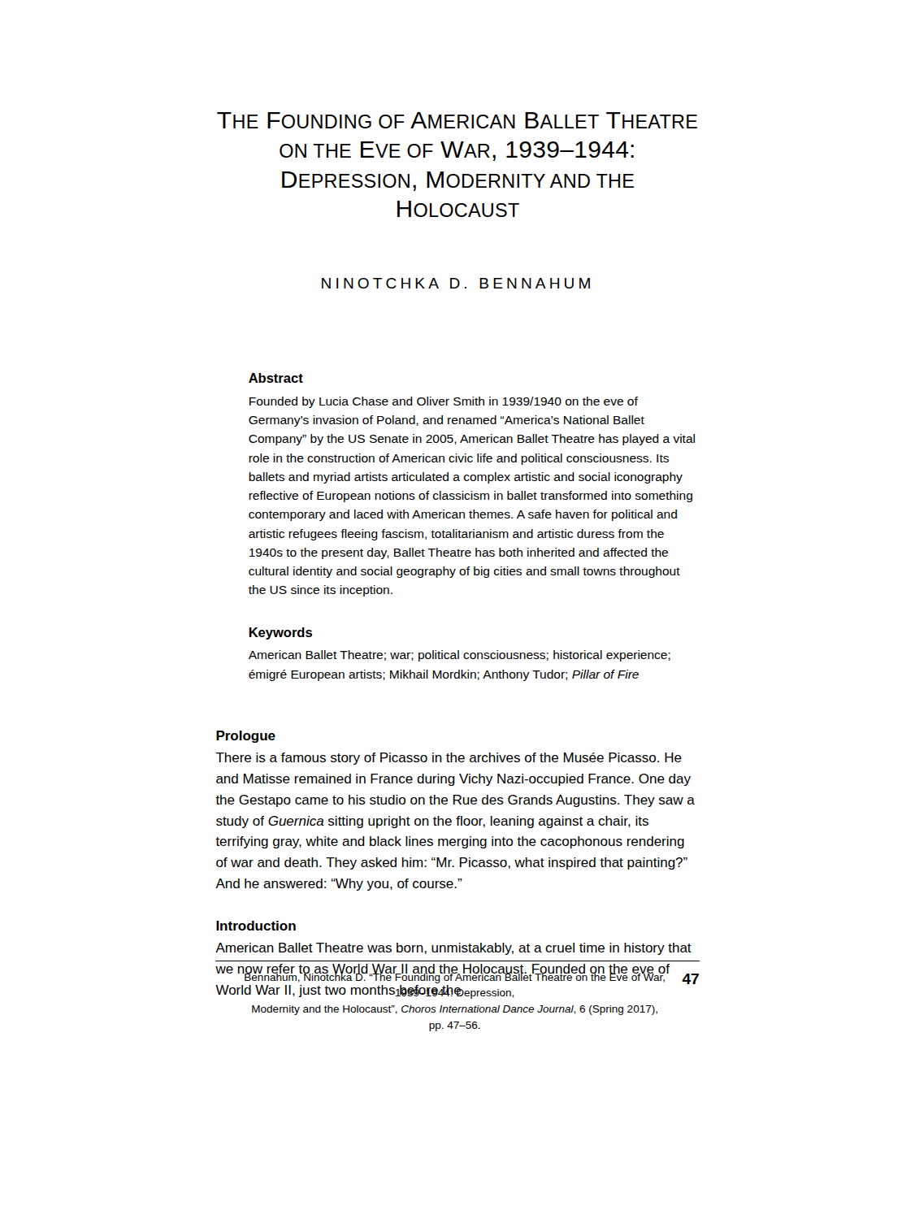THE FOUNDING OF AMERICAN BALLET THEATRE
ON THE EVE OF WAR, 1939–1944:
DEPRESSION, MODERNITY AND THE HOLOCAUST
Ninotchka D. Bennahum
Abstract
Founded by Lucia Chase and Oliver Smith in 1939/1940 on the eve of Germany’s invasion of Poland, and renamed “America’s National Ballet Company” by the US Senate in 2005, American Ballet Theatre has played a vital role in the construction of American civic life and political consciousness. Its ballets and myriad artists articulated a complex artistic and social iconography reflective of European notions of classicism in ballet transformed into something contemporary and laced with American themes. A safe haven for political and artistic refugees fleeing fascism, totalitarianism and artistic duress from the 1940s to the present day, Ballet Theatre has both inherited and affected the cultural identity and social geography of big cities and small towns throughout the US since its inception.
Keywords
American Ballet Theatre; war; political consciousness; historical experience; émigré European artists; Mikhail Mordkin; Anthony Tudor; Pillar of Fire
Prologue
There is a famous story of Picasso in the archives of the Musée Picasso. He and Matisse remained in France during Vichy Nazi-occupied France. One day the Gestapo came to his studio on the Rue des Grands Augustins. They saw a study of Guernica sitting upright on the floor, leaning against a chair, its terrifying gray, white and black lines merging into the cacophonous rendering of war and death. They asked him: “Mr. Picasso, what inspired that painting?” And he answered: “Why you, of course.”
Introduction
American Ballet Theatre was born, unmistakably, at a cruel time in history that we now refer to as World War II and the Holocaust. Founded on the eve of World War II, just two months before the
Bennahum, Ninotchka D. “The Founding of American Ballet Theatre on the Eve of War, 1939–1944: Depression, Modernity and the Holocaust”, Choros International Dance Journal, 6 (Spring 2017), pp. 47–56.
47